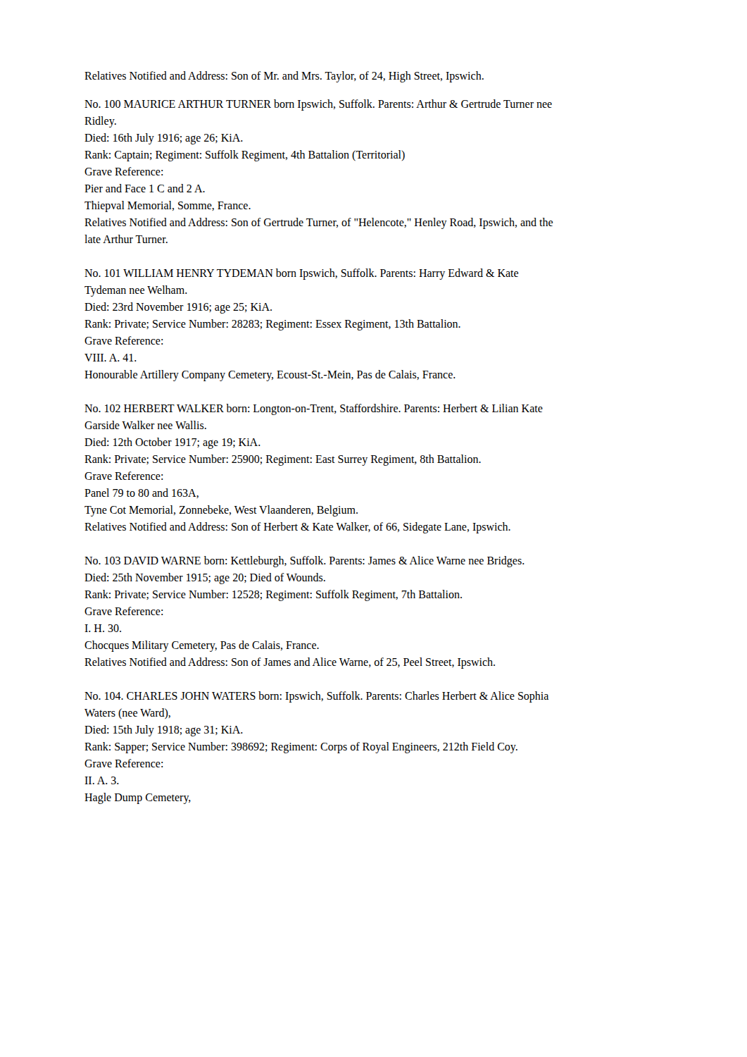Relatives Notified and Address: Son of Mr. and Mrs. Taylor, of 24, High Street, Ipswich.
No. 100 MAURICE ARTHUR TURNER born Ipswich, Suffolk. Parents: Arthur & Gertrude Turner nee Ridley.
Died: 16th July 1916; age 26; KiA.
Rank: Captain; Regiment: Suffolk Regiment, 4th Battalion (Territorial)
Grave Reference:
Pier and Face 1 C and 2 A.
Thiepval Memorial, Somme, France.
Relatives Notified and Address: Son of Gertrude Turner, of "Helencote," Henley Road, Ipswich, and the late Arthur Turner.
No. 101 WILLIAM HENRY TYDEMAN born Ipswich, Suffolk. Parents: Harry Edward & Kate Tydeman nee Welham.
Died: 23rd November 1916; age 25; KiA.
Rank: Private; Service Number: 28283; Regiment: Essex Regiment, 13th Battalion.
Grave Reference:
VIII. A. 41.
Honourable Artillery Company Cemetery, Ecoust-St.-Mein, Pas de Calais, France.
No. 102 HERBERT WALKER born: Longton-on-Trent, Staffordshire. Parents: Herbert & Lilian Kate Garside Walker nee Wallis.
Died: 12th October 1917; age 19; KiA.
Rank: Private; Service Number: 25900; Regiment: East Surrey Regiment, 8th Battalion.
Grave Reference:
Panel 79 to 80 and 163A,
Tyne Cot Memorial, Zonnebeke, West Vlaanderen, Belgium.
Relatives Notified and Address: Son of Herbert & Kate Walker, of 66, Sidegate Lane, Ipswich.
No. 103 DAVID WARNE born: Kettleburgh, Suffolk. Parents: James & Alice Warne nee Bridges.
Died: 25th November 1915; age 20; Died of Wounds.
Rank: Private; Service Number: 12528; Regiment: Suffolk Regiment, 7th Battalion.
Grave Reference:
I. H. 30.
Chocques Military Cemetery, Pas de Calais, France.
Relatives Notified and Address: Son of James and Alice Warne, of 25, Peel Street, Ipswich.
No. 104. CHARLES JOHN WATERS born: Ipswich, Suffolk. Parents: Charles Herbert & Alice Sophia Waters (nee Ward),
Died: 15th July 1918; age 31; KiA.
Rank: Sapper; Service Number: 398692; Regiment: Corps of Royal Engineers, 212th Field Coy.
Grave Reference:
II. A. 3.
Hagle Dump Cemetery,